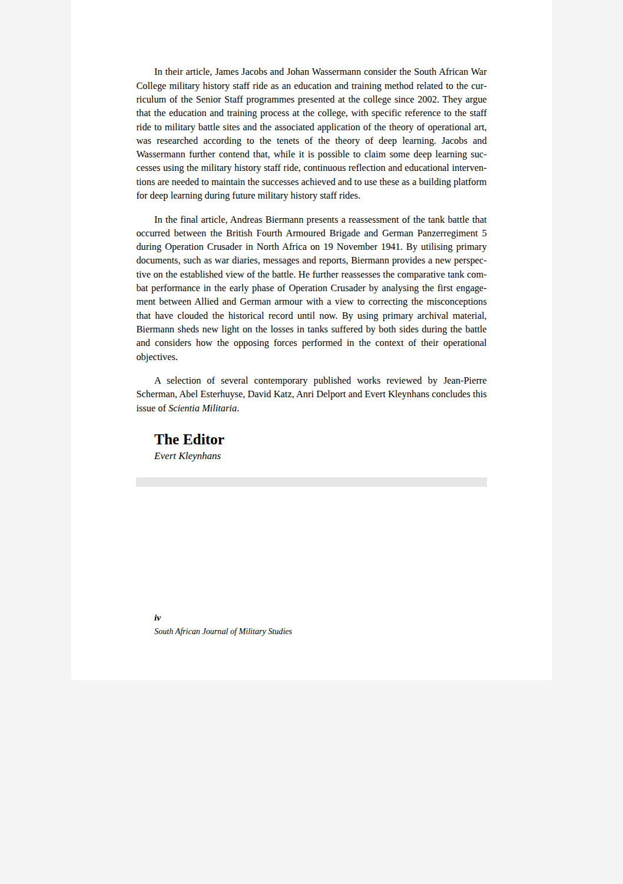In their article, James Jacobs and Johan Wassermann consider the South African War College military history staff ride as an education and training method related to the curriculum of the Senior Staff programmes presented at the college since 2002. They argue that the education and training process at the college, with specific reference to the staff ride to military battle sites and the associated application of the theory of operational art, was researched according to the tenets of the theory of deep learning. Jacobs and Wassermann further contend that, while it is possible to claim some deep learning successes using the military history staff ride, continuous reflection and educational interventions are needed to maintain the successes achieved and to use these as a building platform for deep learning during future military history staff rides.
In the final article, Andreas Biermann presents a reassessment of the tank battle that occurred between the British Fourth Armoured Brigade and German Panzerregiment 5 during Operation Crusader in North Africa on 19 November 1941. By utilising primary documents, such as war diaries, messages and reports, Biermann provides a new perspective on the established view of the battle. He further reassesses the comparative tank combat performance in the early phase of Operation Crusader by analysing the first engagement between Allied and German armour with a view to correcting the misconceptions that have clouded the historical record until now. By using primary archival material, Biermann sheds new light on the losses in tanks suffered by both sides during the battle and considers how the opposing forces performed in the context of their operational objectives.
A selection of several contemporary published works reviewed by Jean-Pierre Scherman, Abel Esterhuyse, David Katz, Anri Delport and Evert Kleynhans concludes this issue of Scientia Militaria.
The Editor
Evert Kleynhans
iv
South African Journal of Military Studies